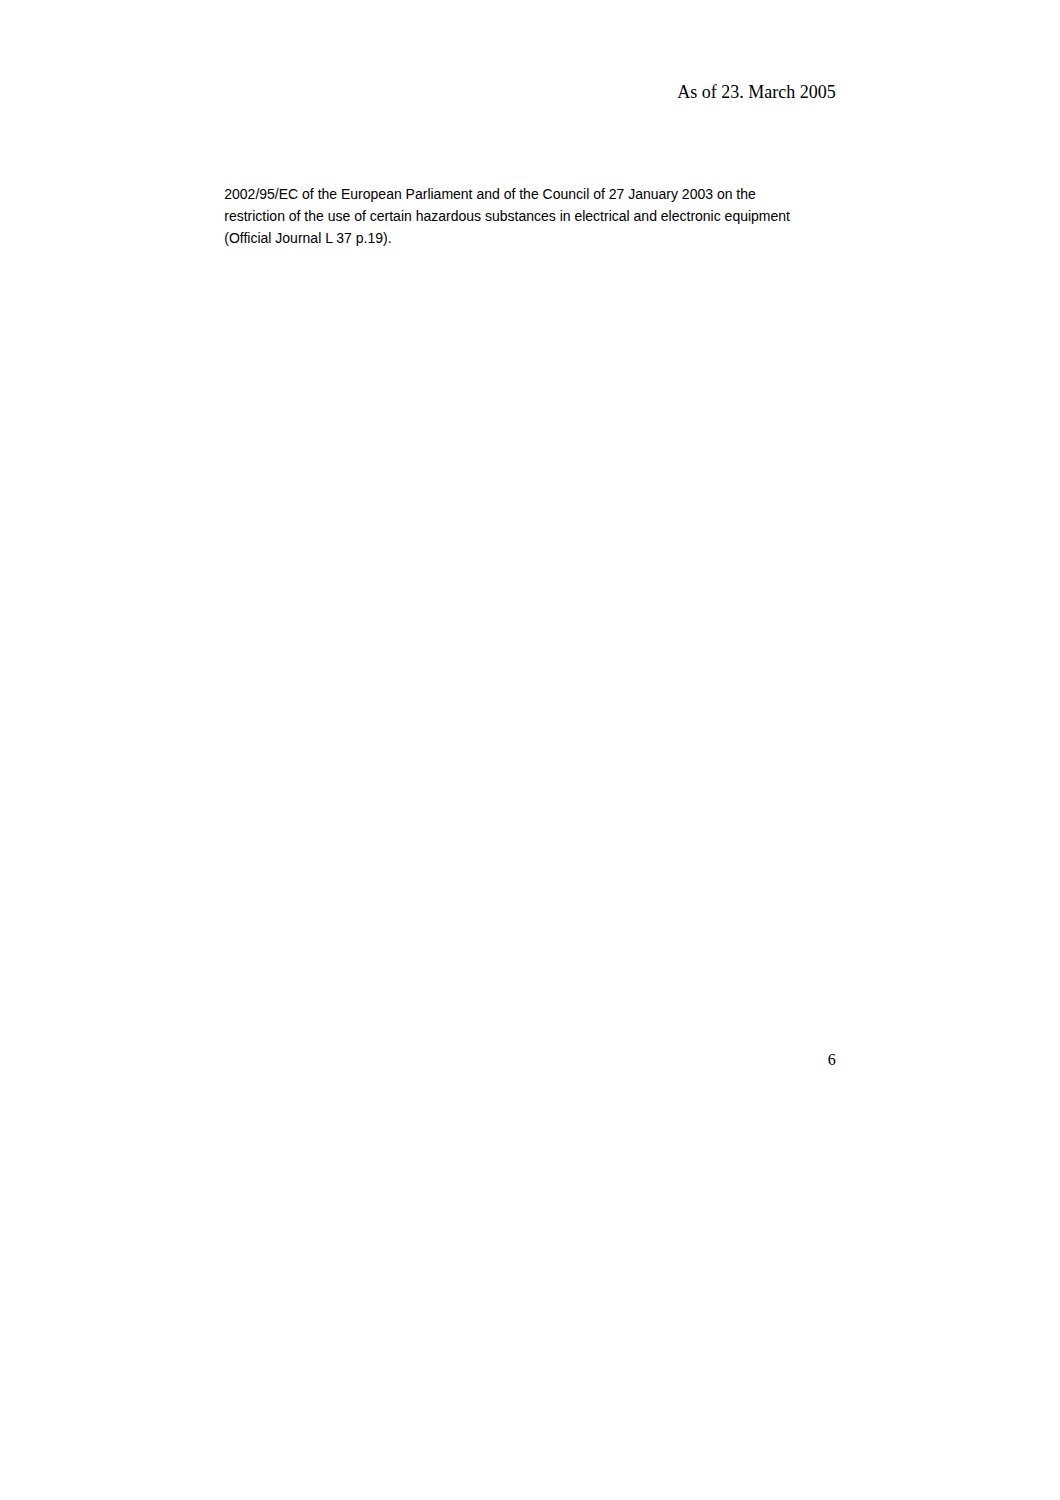As of 23. March 2005
2002/95/EC of the European Parliament and of the Council of 27 January 2003 on the restriction of the use of certain hazardous substances in electrical and electronic equipment (Official Journal L 37 p.19).
6